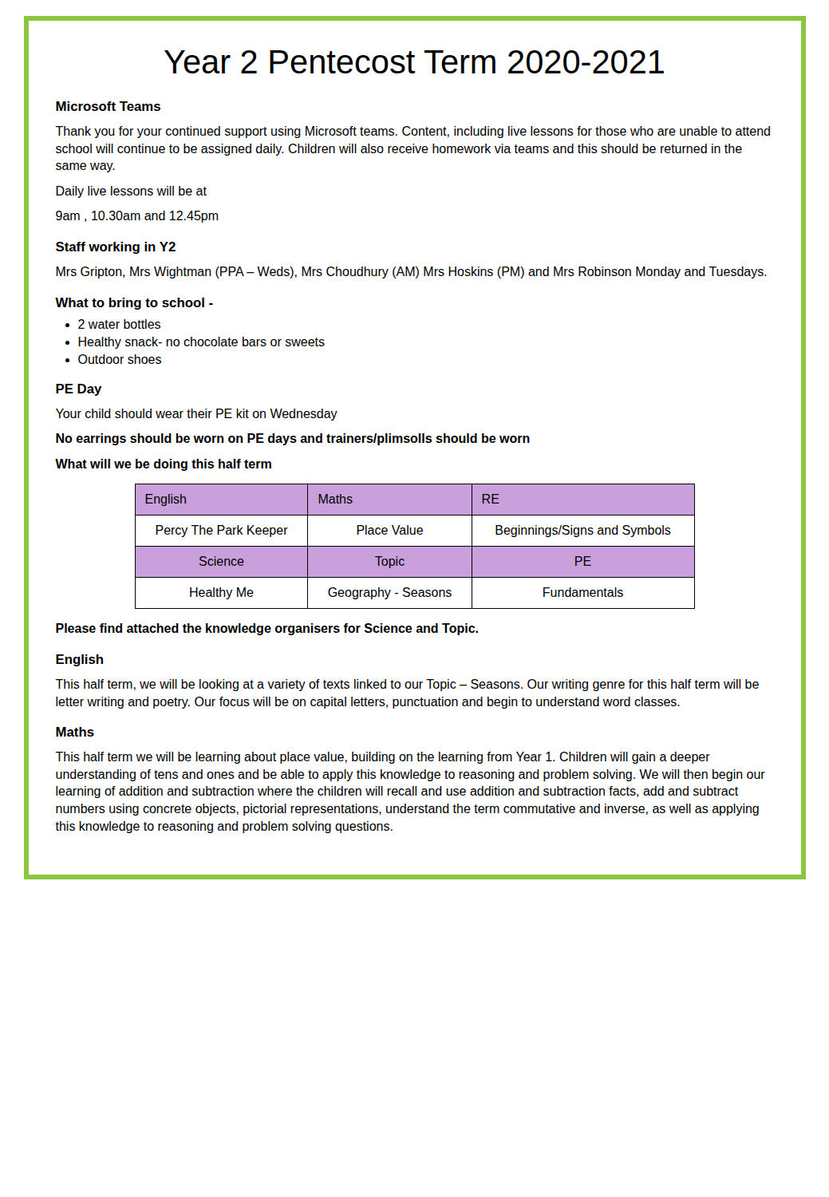Year 2 Pentecost Term 2020-2021
Microsoft Teams
Thank you for your continued support using Microsoft teams. Content, including live lessons for those who are unable to attend school will continue to be assigned daily. Children will also receive homework via teams and this should be returned in the same way.
Daily live lessons will be at
9am , 10.30am and 12.45pm
Staff working in Y2
Mrs Gripton, Mrs Wightman (PPA – Weds), Mrs Choudhury (AM) Mrs Hoskins (PM) and Mrs Robinson Monday and Tuesdays.
What to bring to school -
2 water bottles
Healthy snack- no chocolate bars or sweets
Outdoor shoes
PE Day
Your child should wear their PE kit on Wednesday
No earrings should be worn on PE days and trainers/plimsolls should be worn
What will we be doing this half term
| English | Maths | RE |
| --- | --- | --- |
| Percy The Park Keeper | Place Value | Beginnings/Signs and Symbols |
| Science | Topic | PE |
| Healthy Me | Geography - Seasons | Fundamentals |
Please find attached the knowledge organisers for Science and Topic.
English
This half term, we will be looking at a variety of texts linked to our Topic – Seasons. Our writing genre for this half term will be letter writing and poetry. Our focus will be on capital letters, punctuation and begin to understand word classes.
Maths
This half term we will be learning about place value, building on the learning from Year 1. Children will gain a deeper understanding of tens and ones and be able to apply this knowledge to reasoning and problem solving. We will then begin our learning of addition and subtraction where the children will recall and use addition and subtraction facts, add and subtract numbers using concrete objects, pictorial representations, understand the term commutative and inverse, as well as applying this knowledge to reasoning and problem solving questions.